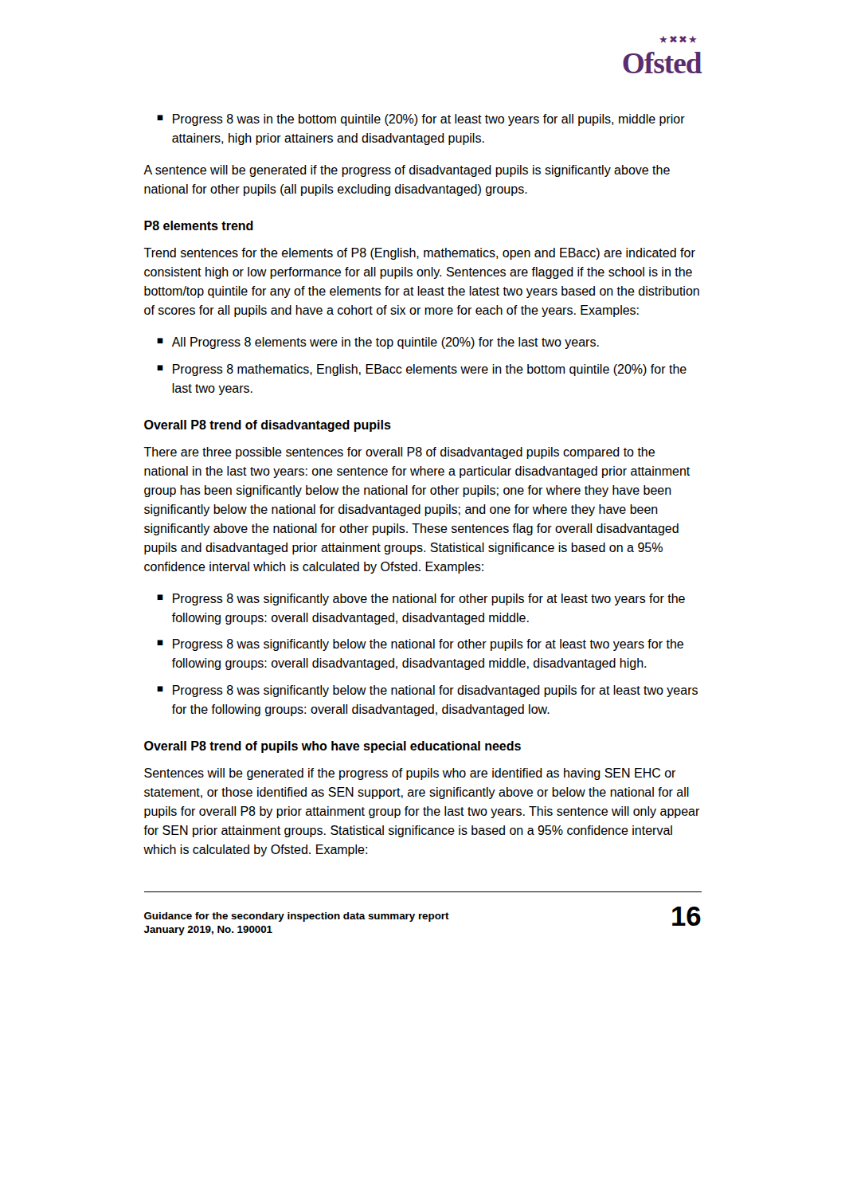★✖✖★ Ofsted
Progress 8 was in the bottom quintile (20%) for at least two years for all pupils, middle prior attainers, high prior attainers and disadvantaged pupils.
A sentence will be generated if the progress of disadvantaged pupils is significantly above the national for other pupils (all pupils excluding disadvantaged) groups.
P8 elements trend
Trend sentences for the elements of P8 (English, mathematics, open and EBacc) are indicated for consistent high or low performance for all pupils only. Sentences are flagged if the school is in the bottom/top quintile for any of the elements for at least the latest two years based on the distribution of scores for all pupils and have a cohort of six or more for each of the years. Examples:
All Progress 8 elements were in the top quintile (20%) for the last two years.
Progress 8 mathematics, English, EBacc elements were in the bottom quintile (20%) for the last two years.
Overall P8 trend of disadvantaged pupils
There are three possible sentences for overall P8 of disadvantaged pupils compared to the national in the last two years: one sentence for where a particular disadvantaged prior attainment group has been significantly below the national for other pupils; one for where they have been significantly below the national for disadvantaged pupils; and one for where they have been significantly above the national for other pupils. These sentences flag for overall disadvantaged pupils and disadvantaged prior attainment groups. Statistical significance is based on a 95% confidence interval which is calculated by Ofsted. Examples:
Progress 8 was significantly above the national for other pupils for at least two years for the following groups: overall disadvantaged, disadvantaged middle.
Progress 8 was significantly below the national for other pupils for at least two years for the following groups: overall disadvantaged, disadvantaged middle, disadvantaged high.
Progress 8 was significantly below the national for disadvantaged pupils for at least two years for the following groups: overall disadvantaged, disadvantaged low.
Overall P8 trend of pupils who have special educational needs
Sentences will be generated if the progress of pupils who are identified as having SEN EHC or statement, or those identified as SEN support, are significantly above or below the national for all pupils for overall P8 by prior attainment group for the last two years. This sentence will only appear for SEN prior attainment groups. Statistical significance is based on a 95% confidence interval which is calculated by Ofsted. Example:
Guidance for the secondary inspection data summary report
January 2019, No. 190001
16